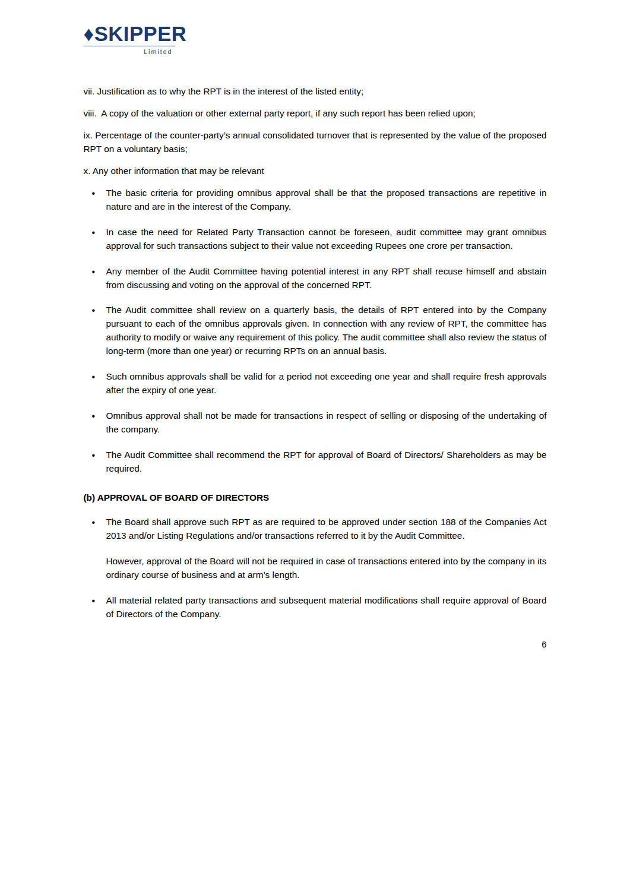♦SKIPPER
Limited
vii. Justification as to why the RPT is in the interest of the listed entity;
viii. A copy of the valuation or other external party report, if any such report has been relied upon;
ix. Percentage of the counter-party’s annual consolidated turnover that is represented by the value of the proposed RPT on a voluntary basis;
x. Any other information that may be relevant
The basic criteria for providing omnibus approval shall be that the proposed transactions are repetitive in nature and are in the interest of the Company.
In case the need for Related Party Transaction cannot be foreseen, audit committee may grant omnibus approval for such transactions subject to their value not exceeding Rupees one crore per transaction.
Any member of the Audit Committee having potential interest in any RPT shall recuse himself and abstain from discussing and voting on the approval of the concerned RPT.
The Audit committee shall review on a quarterly basis, the details of RPT entered into by the Company pursuant to each of the omnibus approvals given. In connection with any review of RPT, the committee has authority to modify or waive any requirement of this policy. The audit committee shall also review the status of long-term (more than one year) or recurring RPTs on an annual basis.
Such omnibus approvals shall be valid for a period not exceeding one year and shall require fresh approvals after the expiry of one year.
Omnibus approval shall not be made for transactions in respect of selling or disposing of the undertaking of the company.
The Audit Committee shall recommend the RPT for approval of Board of Directors/ Shareholders as may be required.
(b) APPROVAL OF BOARD OF DIRECTORS
The Board shall approve such RPT as are required to be approved under section 188 of the Companies Act 2013 and/or Listing Regulations and/or transactions referred to it by the Audit Committee.
However, approval of the Board will not be required in case of transactions entered into by the company in its ordinary course of business and at arm’s length.
All material related party transactions and subsequent material modifications shall require approval of Board of Directors of the Company.
6